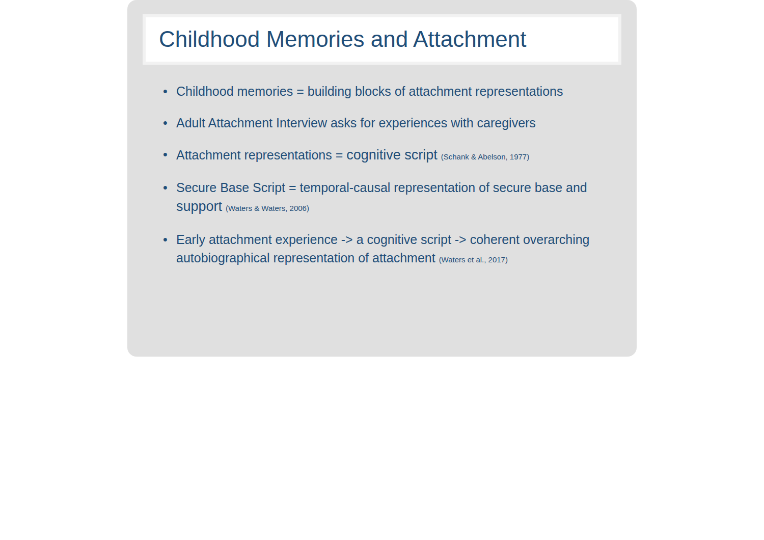Childhood Memories and Attachment
Childhood memories = building blocks of attachment representations
Adult Attachment Interview asks for experiences with caregivers
Attachment representations = cognitive script (Schank & Abelson, 1977)
Secure Base Script = temporal-causal representation of secure base and support (Waters & Waters, 2006)
Early attachment experience -> a cognitive script -> coherent overarching autobiographical representation of attachment (Waters et al., 2017)